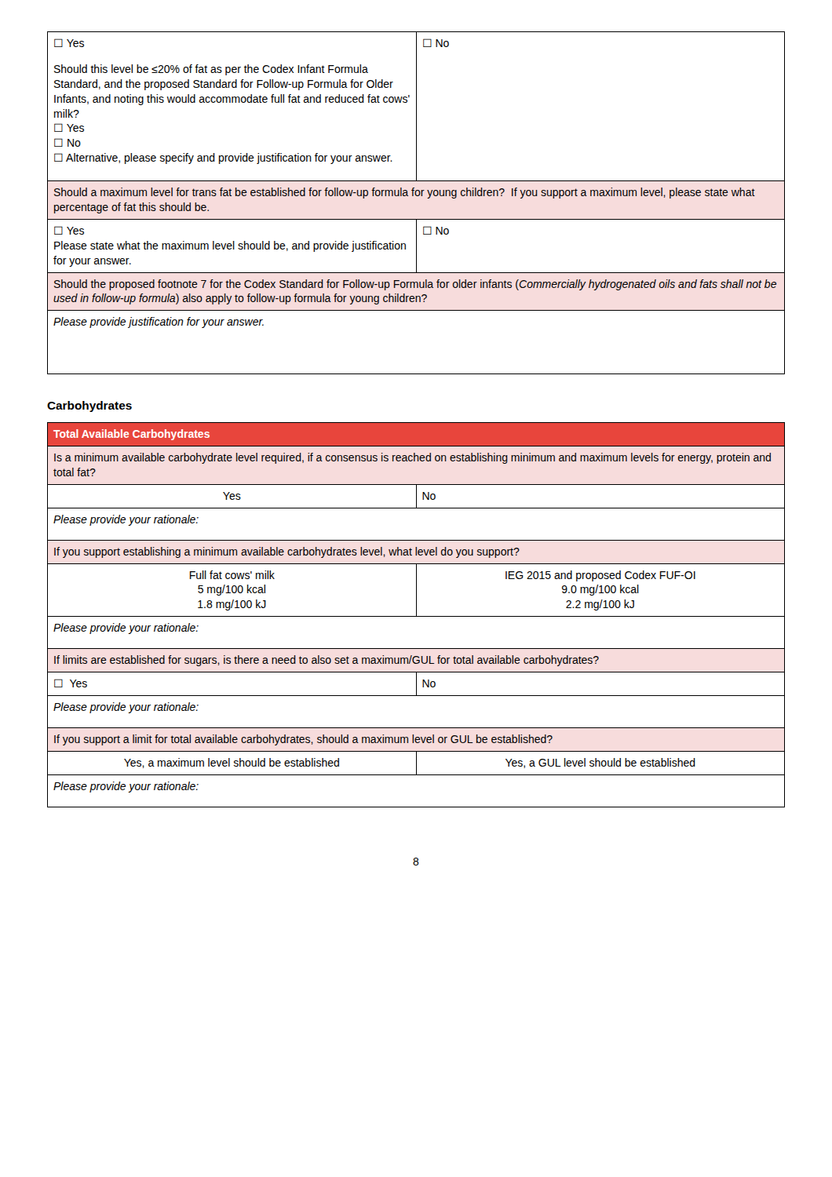| ☐ Yes Should this level be ≤20% of fat as per the Codex Infant Formula Standard, and the proposed Standard for Follow-up Formula for Older Infants, and noting this would accommodate full fat and reduced fat cows' milk? ☐ Yes ☐ No ☐ Alternative, please specify and provide justification for your answer. | ☐ No |
| Should a maximum level for trans fat be established for follow-up formula for young children? If you support a maximum level, please state what percentage of fat this should be. |
| ☐ Yes Please state what the maximum level should be, and provide justification for your answer. | ☐ No |
| Should the proposed footnote 7 for the Codex Standard for Follow-up Formula for older infants ( Commercially hydrogenated oils and fats shall not be used in follow-up formula ) also apply to follow-up formula for young children? |
| Please provide justification for your answer. |
Carbohydrates
| Total Available Carbohydrates |
| Is a minimum available carbohydrate level required, if a consensus is reached on establishing minimum and maximum levels for energy, protein and total fat? |
| Yes | No |
| Please provide your rationale: |
| If you support establishing a minimum available carbohydrates level, what level do you support? |
| Full fat cows' milk 5 mg/100 kcal 1.8 mg/100 kJ | IEG 2015 and proposed Codex FUF-OI 9.0 mg/100 kcal 2.2 mg/100 kJ |
| Please provide your rationale: |
| If limits are established for sugars, is there a need to also set a maximum/GUL for total available carbohydrates? |
| ☐ Yes | No |
| Please provide your rationale: |
| If you support a limit for total available carbohydrates, should a maximum level or GUL be established? |
| Yes, a maximum level should be established | Yes, a GUL level should be established |
| Please provide your rationale: |
8